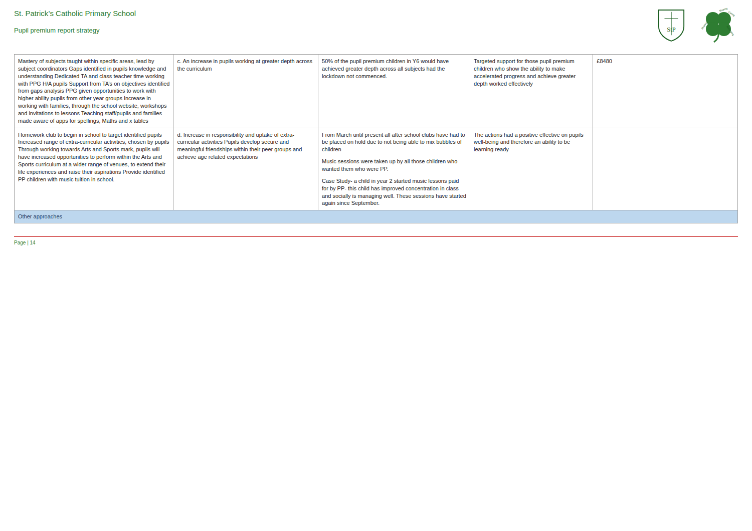StP
Sharing Caring Sharing Belonging
St. Patrick’s Catholic Primary School
Pupil premium report strategy
| Mastery of subjects taught within specific areas, lead by subject coordinators Gaps identified in pupils knowledge and understanding Dedicated TA and class teacher time working with PPG H/A pupils Support from TA’s on objectives identified from gaps analysis PPG given opportunities to work with higher ability pupils from other year groups Increase in working with families, through the school website, workshops and invitations to lessons Teaching staff/pupils and families made aware of apps for spellings, Maths and x tables | c. An increase in pupils working at greater depth across the curriculum | 50% of the pupil premium children in Y6 would have achieved greater depth across all subjects had the lockdown not commenced. | Targeted support for those pupil premium children who show the ability to make accelerated progress and achieve greater depth worked effectively | £8480 |
| Homework club to begin in school to target identified pupils Increased range of extra-curricular activities, chosen by pupils Through working towards Arts and Sports mark, pupils will have increased opportunities to perform within the Arts and Sports curriculum at a wider range of venues, to extend their life experiences and raise their aspirations Provide identified PP children with music tuition in school. | d. Increase in responsibility and uptake of extra-curricular activities Pupils develop secure and meaningful friendships within their peer groups and achieve age related expectations | From March until present all after school clubs have had to be placed on hold due to not being able to mix bubbles of children Music sessions were taken up by all those children who wanted them who were PP. Case Study- a child in year 2 started music lessons paid for by PP- this child has improved concentration in class and socially is managing well. These sessions have started again since September. | The actions had a positive effective on pupils well-being and therefore an ability to be learning ready | |
| Other approaches |
Page | 14